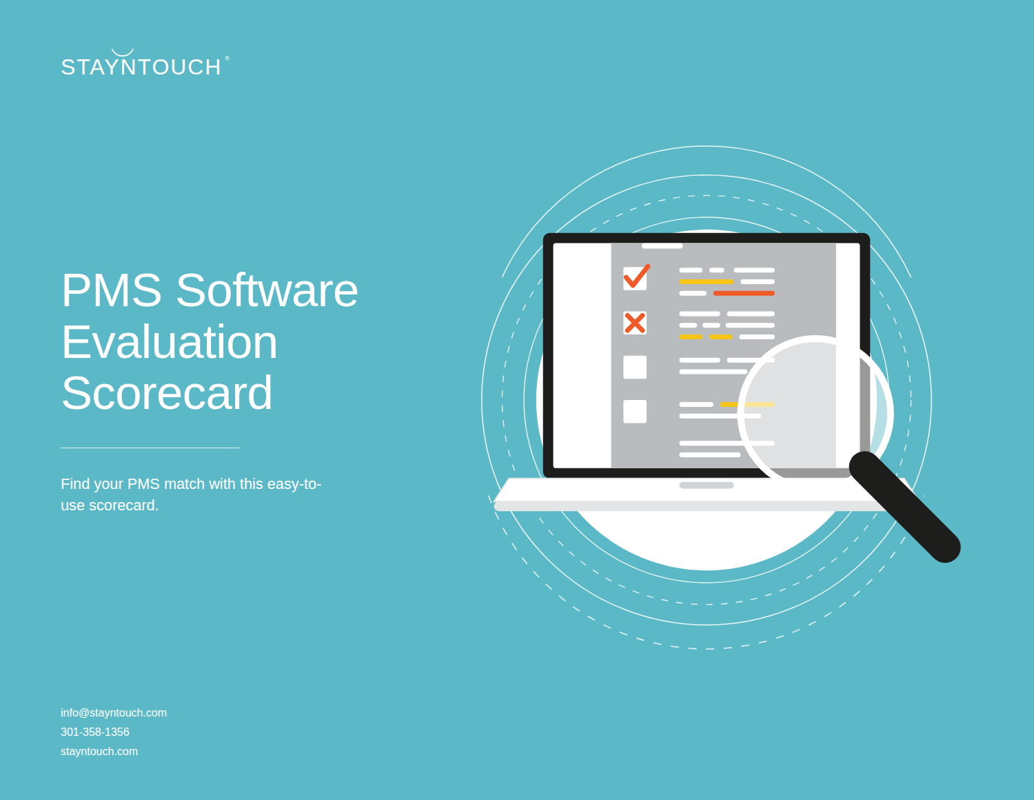STAYNTOUCH ®
PMS Software
Evaluation
Scorecard
Find your PMS match with this easy-to- use scorecard.
info@stayntouch.com
301-358-1356
stayntouch.com